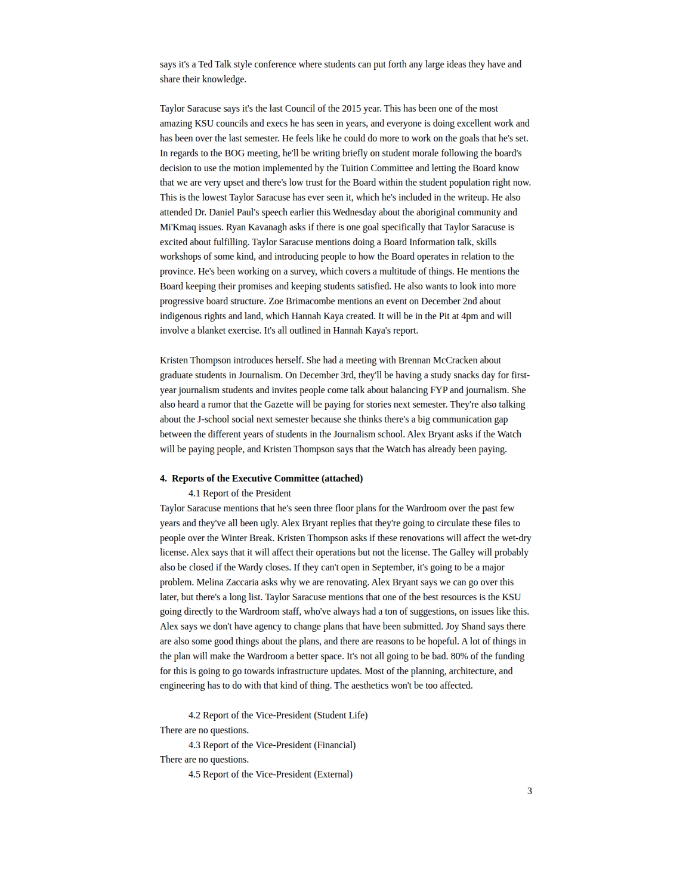says it's a Ted Talk style conference where students can put forth any large ideas they have and share their knowledge.
Taylor Saracuse says it's the last Council of the 2015 year. This has been one of the most amazing KSU councils and execs he has seen in years, and everyone is doing excellent work and has been over the last semester. He feels like he could do more to work on the goals that he's set. In regards to the BOG meeting, he'll be writing briefly on student morale following the board's decision to use the motion implemented by the Tuition Committee and letting the Board know that we are very upset and there's low trust for the Board within the student population right now. This is the lowest Taylor Saracuse has ever seen it, which he's included in the writeup. He also attended Dr. Daniel Paul's speech earlier this Wednesday about the aboriginal community and Mi'Kmaq issues. Ryan Kavanagh asks if there is one goal specifically that Taylor Saracuse is excited about fulfilling. Taylor Saracuse mentions doing a Board Information talk, skills workshops of some kind, and introducing people to how the Board operates in relation to the province. He's been working on a survey, which covers a multitude of things. He mentions the Board keeping their promises and keeping students satisfied. He also wants to look into more progressive board structure. Zoe Brimacombe mentions an event on December 2nd about indigenous rights and land, which Hannah Kaya created. It will be in the Pit at 4pm and will involve a blanket exercise. It's all outlined in Hannah Kaya's report.
Kristen Thompson introduces herself. She had a meeting with Brennan McCracken about graduate students in Journalism. On December 3rd, they'll be having a study snacks day for first-year journalism students and invites people come talk about balancing FYP and journalism. She also heard a rumor that the Gazette will be paying for stories next semester. They're also talking about the J-school social next semester because she thinks there's a big communication gap between the different years of students in the Journalism school. Alex Bryant asks if the Watch will be paying people, and Kristen Thompson says that the Watch has already been paying.
4. Reports of the Executive Committee (attached)
4.1 Report of the President
Taylor Saracuse mentions that he's seen three floor plans for the Wardroom over the past few years and they've all been ugly. Alex Bryant replies that they're going to circulate these files to people over the Winter Break. Kristen Thompson asks if these renovations will affect the wet-dry license. Alex says that it will affect their operations but not the license. The Galley will probably also be closed if the Wardy closes. If they can't open in September, it's going to be a major problem. Melina Zaccaria asks why we are renovating. Alex Bryant says we can go over this later, but there's a long list. Taylor Saracuse mentions that one of the best resources is the KSU going directly to the Wardroom staff, who've always had a ton of suggestions, on issues like this. Alex says we don't have agency to change plans that have been submitted. Joy Shand says there are also some good things about the plans, and there are reasons to be hopeful. A lot of things in the plan will make the Wardroom a better space. It's not all going to be bad. 80% of the funding for this is going to go towards infrastructure updates. Most of the planning, architecture, and engineering has to do with that kind of thing. The aesthetics won't be too affected.
4.2 Report of the Vice-President (Student Life)
There are no questions.
4.3 Report of the Vice-President (Financial)
There are no questions.
4.5 Report of the Vice-President (External)
3